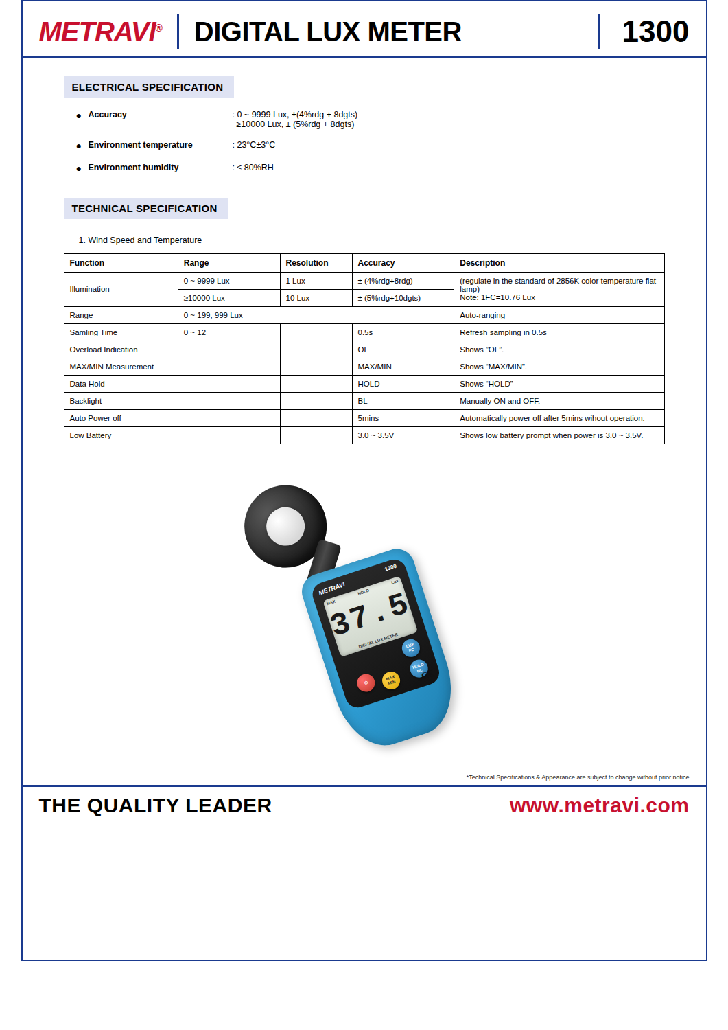METRAVI®
DIGITAL LUX METER
1300
ELECTRICAL SPECIFICATION
● Accuracy : 0 ~ 9999 Lux, ±(4%rdg + 8dgts) ≥10000 Lux, ± (5%rdg + 8dgts)
● Environment temperature : 23°C±3°C
● Environment humidity : ≤ 80%RH
TECHNICAL SPECIFICATION
1. Wind Speed and Temperature
| Function | Range | Resolution | Accuracy | Description |
| --- | --- | --- | --- | --- |
| Illumination | 0 ~ 9999 Lux | 1 Lux | ± (4%rdg+8rdg) | (regulate in the standard of 2856K color temperature flat lamp) Note: 1FC=10.76 Lux |
| ≥10000 Lux | 10 Lux | ± (5%rdg+10dgts) |
| Range | 0 ~ 199, 999 Lux | Auto-ranging |
| Samling Time | 0 ~ 12 | | 0.5s | Refresh sampling in 0.5s |
| Overload Indication | | | OL | Shows ”OL”. |
| MAX/MIN Measurement | | | MAX/MIN | Shows “MAX/MIN”. |
| Data Hold | | | HOLD | Shows “HOLD” |
| Backlight | | | BL | Manually ON and OFF. |
| Auto Power off | | | 5mins | Automatically power off after 5mins wihout operation. |
| Low Battery | | | 3.0 ~ 3.5V | Shows low battery prompt when power is 3.0 ~ 3.5V. |
METRAVI
1300
MAX HOLD Lux
37.5
DIGITAL LUX METER
⏻
MAX
MIN
LUX
FC
HOLD
BL
C€
*Technical Specifications & Appearance are subject to change without prior notice
THE QUALITY LEADER
www.metravi.com